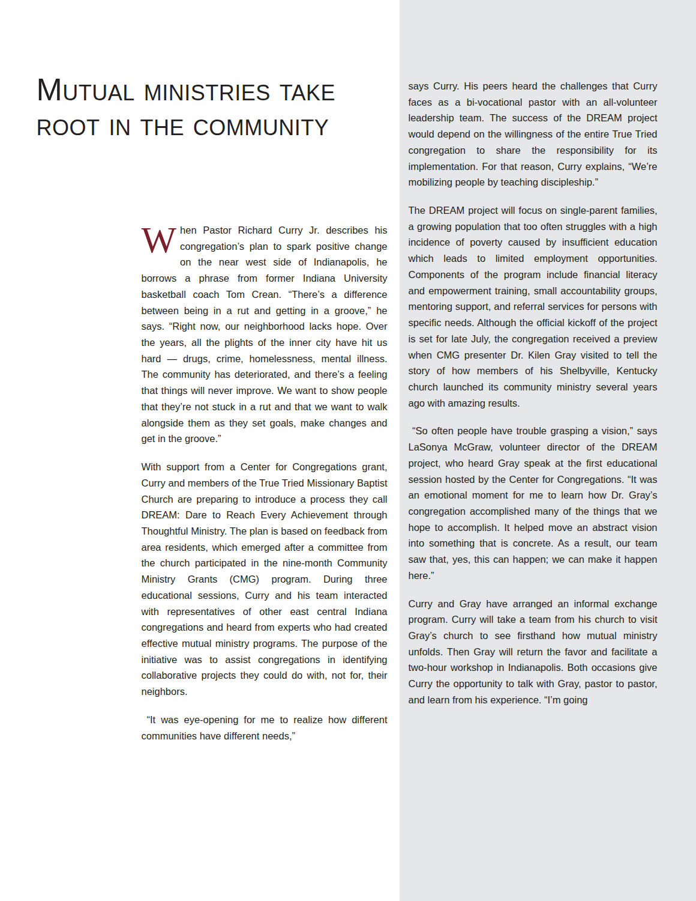Mutual ministries take root in the community
When Pastor Richard Curry Jr. describes his congregation’s plan to spark positive change on the near west side of Indianapolis, he borrows a phrase from former Indiana University basketball coach Tom Crean. “There’s a difference between being in a rut and getting in a groove,” he says. “Right now, our neighborhood lacks hope. Over the years, all the plights of the inner city have hit us hard — drugs, crime, homelessness, mental illness. The community has deteriorated, and there’s a feeling that things will never improve. We want to show people that they’re not stuck in a rut and that we want to walk alongside them as they set goals, make changes and get in the groove.”
With support from a Center for Congregations grant, Curry and members of the True Tried Missionary Baptist Church are preparing to introduce a process they call DREAM: Dare to Reach Every Achievement through Thoughtful Ministry. The plan is based on feedback from area residents, which emerged after a committee from the church participated in the nine-month Community Ministry Grants (CMG) program. During three educational sessions, Curry and his team interacted with representatives of other east central Indiana congregations and heard from experts who had created effective mutual ministry programs. The purpose of the initiative was to assist congregations in identifying collaborative projects they could do with, not for, their neighbors.
“It was eye-opening for me to realize how different communities have different needs,”
says Curry. His peers heard the challenges that Curry faces as a bi-vocational pastor with an all-volunteer leadership team. The success of the DREAM project would depend on the willingness of the entire True Tried congregation to share the responsibility for its implementation. For that reason, Curry explains, “We’re mobilizing people by teaching discipleship.”
The DREAM project will focus on single-parent families, a growing population that too often struggles with a high incidence of poverty caused by insufficient education which leads to limited employment opportunities. Components of the program include financial literacy and empowerment training, small accountability groups, mentoring support, and referral services for persons with specific needs. Although the official kickoff of the project is set for late July, the congregation received a preview when CMG presenter Dr. Kilen Gray visited to tell the story of how members of his Shelbyville, Kentucky church launched its community ministry several years ago with amazing results.
“So often people have trouble grasping a vision,” says LaSonya McGraw, volunteer director of the DREAM project, who heard Gray speak at the first educational session hosted by the Center for Congregations. “It was an emotional moment for me to learn how Dr. Gray’s congregation accomplished many of the things that we hope to accomplish. It helped move an abstract vision into something that is concrete. As a result, our team saw that, yes, this can happen; we can make it happen here.”
Curry and Gray have arranged an informal exchange program. Curry will take a team from his church to visit Gray’s church to see firsthand how mutual ministry unfolds. Then Gray will return the favor and facilitate a two-hour workshop in Indianapolis. Both occasions give Curry the opportunity to talk with Gray, pastor to pastor, and learn from his experience. “I’m going
Annual Report